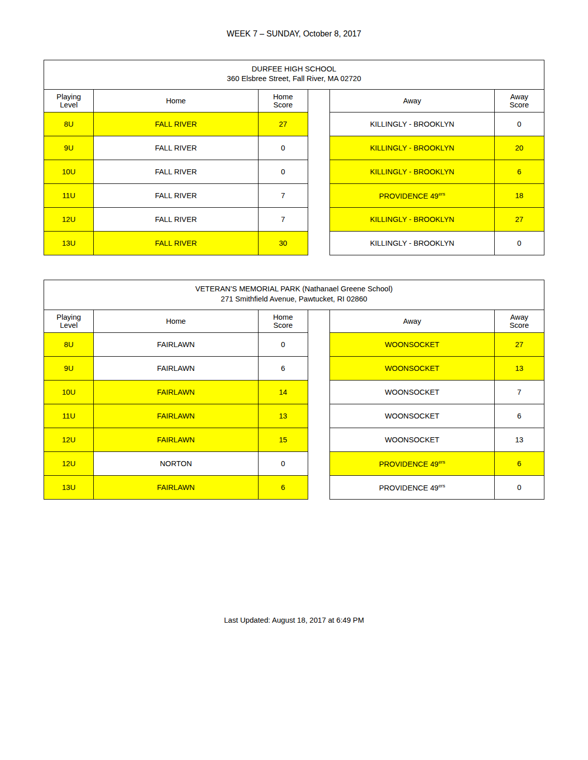WEEK 7 – SUNDAY, October 8, 2017
| DURFEE HIGH SCHOOL 360 Elsbree Street, Fall River, MA 02720 |
| Playing Level | Home | Home Score | | Away | Away Score |
| 8U | FALL RIVER | 27 | | KILLINGLY - BROOKLYN | 0 |
| 9U | FALL RIVER | 0 | | KILLINGLY - BROOKLYN | 20 |
| 10U | FALL RIVER | 0 | | KILLINGLY - BROOKLYN | 6 |
| 11U | FALL RIVER | 7 | | PROVIDENCE 49 ers | 18 |
| 12U | FALL RIVER | 7 | | KILLINGLY - BROOKLYN | 27 |
| 13U | FALL RIVER | 30 | | KILLINGLY - BROOKLYN | 0 |
| VETERAN’S MEMORIAL PARK (Nathanael Greene School) 271 Smithfield Avenue, Pawtucket, RI 02860 |
| Playing Level | Home | Home Score | | Away | Away Score |
| 8U | FAIRLAWN | 0 | | WOONSOCKET | 27 |
| 9U | FAIRLAWN | 6 | | WOONSOCKET | 13 |
| 10U | FAIRLAWN | 14 | | WOONSOCKET | 7 |
| 11U | FAIRLAWN | 13 | | WOONSOCKET | 6 |
| 12U | FAIRLAWN | 15 | | WOONSOCKET | 13 |
| 12U | NORTON | 0 | | PROVIDENCE 49 ers | 6 |
| 13U | FAIRLAWN | 6 | | PROVIDENCE 49 ers | 0 |
Last Updated: August 18, 2017 at 6:49 PM